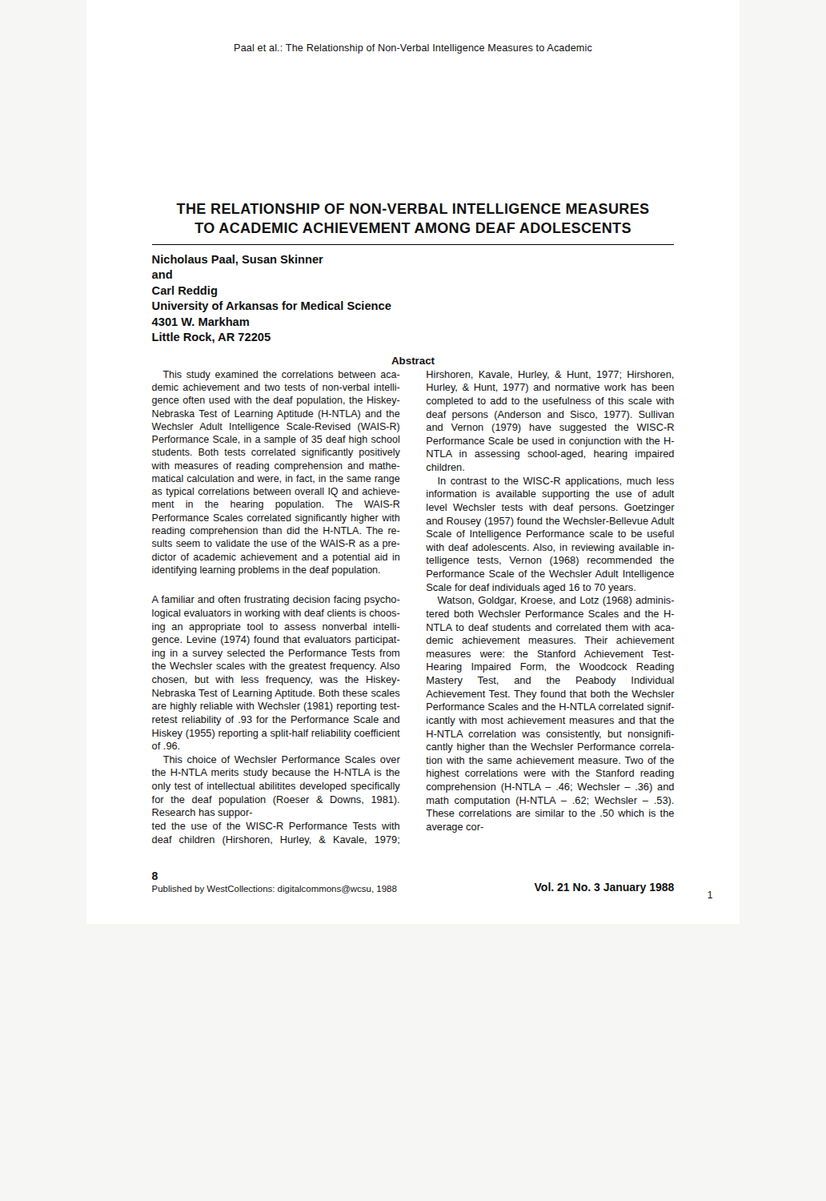Paal et al.: The Relationship of Non-Verbal Intelligence Measures to Academic
THE RELATIONSHIP OF NON-VERBAL INTELLIGENCE MEASURES
TO ACADEMIC ACHIEVEMENT AMONG DEAF ADOLESCENTS
Nicholaus Paal, Susan Skinner
and
Carl Reddig
University of Arkansas for Medical Science
4301 W. Markham
Little Rock, AR 72205
Abstract
This study examined the correlations between academic achievement and two tests of non-verbal intelligence often used with the deaf population, the Hiskey-Nebraska Test of Learning Aptitude (H-NTLA) and the Wechsler Adult Intelligence Scale-Revised (WAIS-R) Performance Scale, in a sample of 35 deaf high school students. Both tests correlated significantly positively with measures of reading comprehension and mathematical calculation and were, in fact, in the same range as typical correlations between overall IQ and achievement in the hearing population. The WAIS-R Performance Scales correlated significantly higher with reading comprehension than did the H-NTLA. The results seem to validate the use of the WAIS-R as a predictor of academic achievement and a potential aid in identifying learning problems in the deaf population.
A familiar and often frustrating decision facing psychological evaluators in working with deaf clients is choosing an appropriate tool to assess nonverbal intelligence. Levine (1974) found that evaluators participating in a survey selected the Performance Tests from the Wechsler scales with the greatest frequency. Also chosen, but with less frequency, was the Hiskey-Nebraska Test of Learning Aptitude. Both these scales are highly reliable with Wechsler (1981) reporting test-retest reliability of .93 for the Performance Scale and Hiskey (1955) reporting a split-half reliability coefficient of .96.
This choice of Wechsler Performance Scales over the H-NTLA merits study because the H-NTLA is the only test of intellectual abilitites developed specifically for the deaf population (Roeser & Downs, 1981). Research has suppor-
ted the use of the WISC-R Performance Tests with deaf children (Hirshoren, Hurley, & Kavale, 1979; Hirshoren, Kavale, Hurley, & Hunt, 1977; Hirshoren, Hurley, & Hunt, 1977) and normative work has been completed to add to the usefulness of this scale with deaf persons (Anderson and Sisco, 1977). Sullivan and Vernon (1979) have suggested the WISC-R Performance Scale be used in conjunction with the H-NTLA in assessing school-aged, hearing impaired children.
In contrast to the WISC-R applications, much less information is available supporting the use of adult level Wechsler tests with deaf persons. Goetzinger and Rousey (1957) found the Wechsler-Bellevue Adult Scale of Intelligence Performance scale to be useful with deaf adolescents. Also, in reviewing available intelligence tests, Vernon (1968) recommended the Performance Scale of the Wechsler Adult Intelligence Scale for deaf individuals aged 16 to 70 years.
Watson, Goldgar, Kroese, and Lotz (1968) administered both Wechsler Performance Scales and the H-NTLA to deaf students and correlated them with academic achievement measures. Their achievement measures were: the Stanford Achievement Test-Hearing Impaired Form, the Woodcock Reading Mastery Test, and the Peabody Individual Achievement Test. They found that both the Wechsler Performance Scales and the H-NTLA correlated significantly with most achievement measures and that the H-NTLA correlation was consistently, but nonsignificantly higher than the Wechsler Performance correlation with the same achievement measure. Two of the highest correlations were with the Stanford reading comprehension (H-NTLA – .46; Wechsler – .36) and math computation (H-NTLA – .62; Wechsler – .53). These correlations are similar to the .50 which is the average cor-
8
Published by WestCollections: digitalcommons@wcsu, 1988
Vol. 21 No. 3 January 1988
1